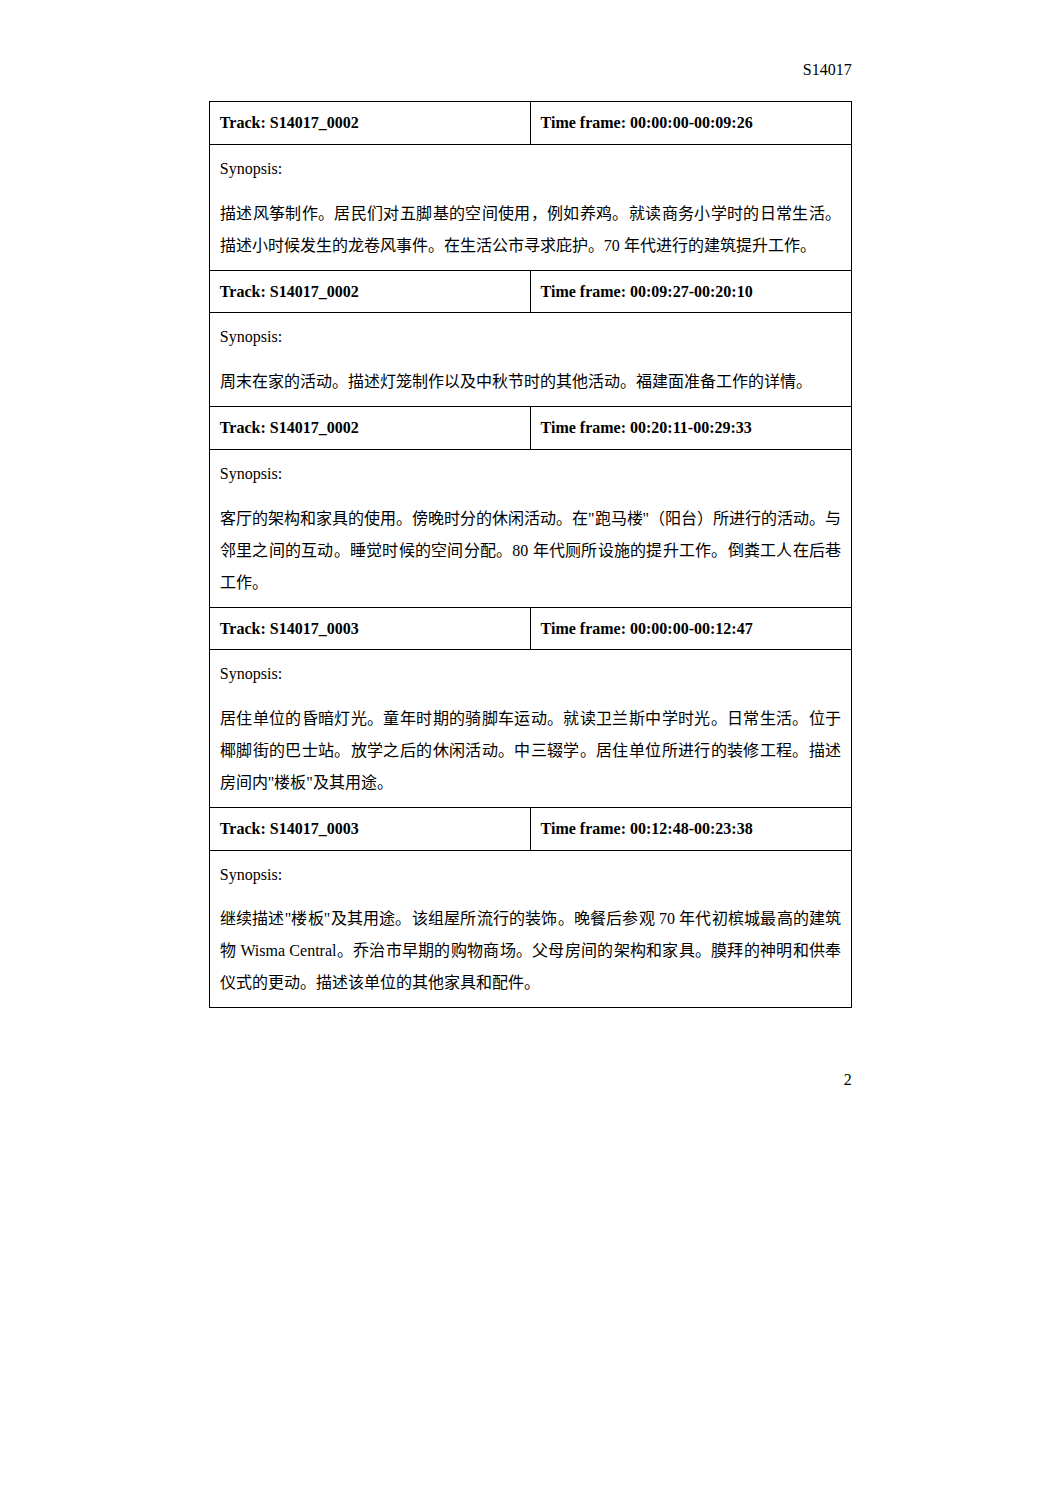S14017
| Track: S14017_0002 | Time frame: 00:00:00-00:09:26 |
| Synopsis: 描述风筝制作。居民们对五脚基的空间使用，例如养鸡。就读商务小学时的日常生活。描述小时候发生的龙卷风事件。在生活公市寻求庇护。70 年代进行的建筑提升工作。 |
| Track: S14017_0002 | Time frame: 00:09:27-00:20:10 |
| Synopsis: 周末在家的活动。描述灯笼制作以及中秋节时的其他活动。福建面准备工作的详情。 |
| Track: S14017_0002 | Time frame: 00:20:11-00:29:33 |
| Synopsis: 客厅的架构和家具的使用。傍晚时分的休闲活动。在"跑马楼"（阳台）所进行的活动。与邻里之间的互动。睡觉时候的空间分配。80 年代厕所设施的提升工作。倒粪工人在后巷工作。 |
| Track: S14017_0003 | Time frame: 00:00:00-00:12:47 |
| Synopsis: 居住单位的昏暗灯光。童年时期的骑脚车运动。就读卫兰斯中学时光。日常生活。位于椰脚街的巴士站。放学之后的休闲活动。中三辍学。居住单位所进行的装修工程。描述房间内"楼板"及其用途。 |
| Track: S14017_0003 | Time frame: 00:12:48-00:23:38 |
| Synopsis: 继续描述"楼板"及其用途。该组屋所流行的装饰。晚餐后参观 70 年代初槟城最高的建筑物 Wisma Central。乔治市早期的购物商场。父母房间的架构和家具。膜拜的神明和供奉仪式的更动。描述该单位的其他家具和配件。 |
2